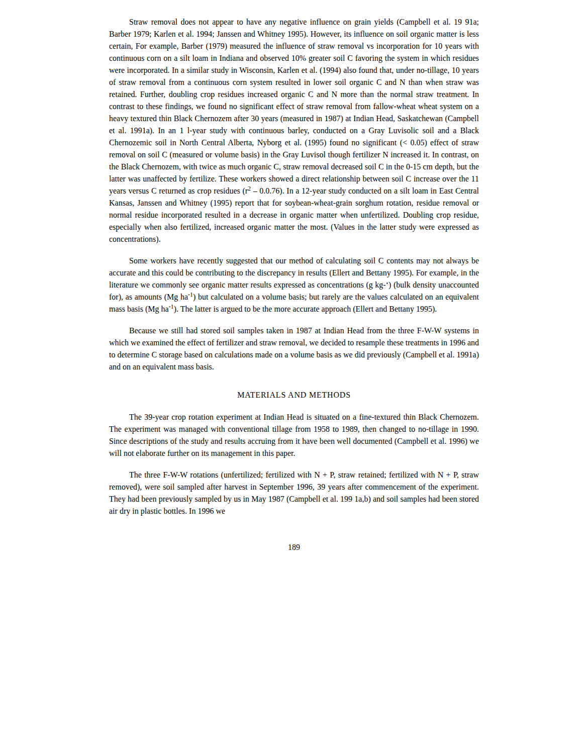Straw removal does not appear to have any negative influence on grain yields (Campbell et al. 19 91a; Barber 1979; Karlen et al. 1994; Janssen and Whitney 1995). However, its influence on soil organic matter is less certain, For example, Barber (1979) measured the influence of straw removal vs incorporation for 10 years with continuous corn on a silt loam in Indiana and observed 10% greater soil C favoring the system in which residues were incorporated. In a similar study in Wisconsin, Karlen et al. (1994) also found that, under no-tillage, 10 years of straw removal from a continuous corn system resulted in lower soil organic C and N than when straw was retained. Further, doubling crop residues increased organic C and N more than the normal straw treatment. In contrast to these findings, we found no significant effect of straw removal from fallow-wheat wheat system on a heavy textured thin Black Chernozem after 30 years (measured in 1987) at Indian Head, Saskatchewan (Campbell et al. 1991a). In an 1 l-year study with continuous barley, conducted on a Gray Luvisolic soil and a Black Chernozemic soil in North Central Alberta, Nyborg et al. (1995) found no significant (< 0.05) effect of straw removal on soil C (measured or volume basis) in the Gray Luvisol though fertilizer N increased it. In contrast, on the Black Chernozem, with twice as much organic C, straw removal decreased soil C in the 0-15 cm depth, but the latter was unaffected by fertilize. These workers showed a direct relationship between soil C increase over the 11 years versus C returned as crop residues (r2 – 0.0.76). In a 12-year study conducted on a silt loam in East Central Kansas, Janssen and Whitney (1995) report that for soybean-wheat-grain sorghum rotation, residue removal or normal residue incorporated resulted in a decrease in organic matter when unfertilized. Doubling crop residue, especially when also fertilized, increased organic matter the most. (Values in the latter study were expressed as concentrations).
Some workers have recently suggested that our method of calculating soil C contents may not always be accurate and this could be contributing to the discrepancy in results (Ellert and Bettany 1995). For example, in the literature we commonly see organic matter results expressed as concentrations (g kg-‘) (bulk density unaccounted for), as amounts (Mg ha-1) but calculated on a volume basis; but rarely are the values calculated on an equivalent mass basis (Mg ha-1). The latter is argued to be the more accurate approach (Ellert and Bettany 1995).
Because we still had stored soil samples taken in 1987 at Indian Head from the three F-W-W systems in which we examined the effect of fertilizer and straw removal, we decided to resample these treatments in 1996 and to determine C storage based on calculations made on a volume basis as we did previously (Campbell et al. 1991a) and on an equivalent mass basis.
Materials and Methods
The 39-year crop rotation experiment at Indian Head is situated on a fine-textured thin Black Chernozem. The experiment was managed with conventional tillage from 1958 to 1989, then changed to no-tillage in 1990. Since descriptions of the study and results accruing from it have been well documented (Campbell et al. 1996) we will not elaborate further on its management in this paper.
The three F-W-W rotations (unfertilized; fertilized with N + P, straw retained; fertilized with N + P, straw removed), were soil sampled after harvest in September 1996, 39 years after commencement of the experiment. They had been previously sampled by us in May 1987 (Campbell et al. 199 1a,b) and soil samples had been stored air dry in plastic bottles. In 1996 we
189